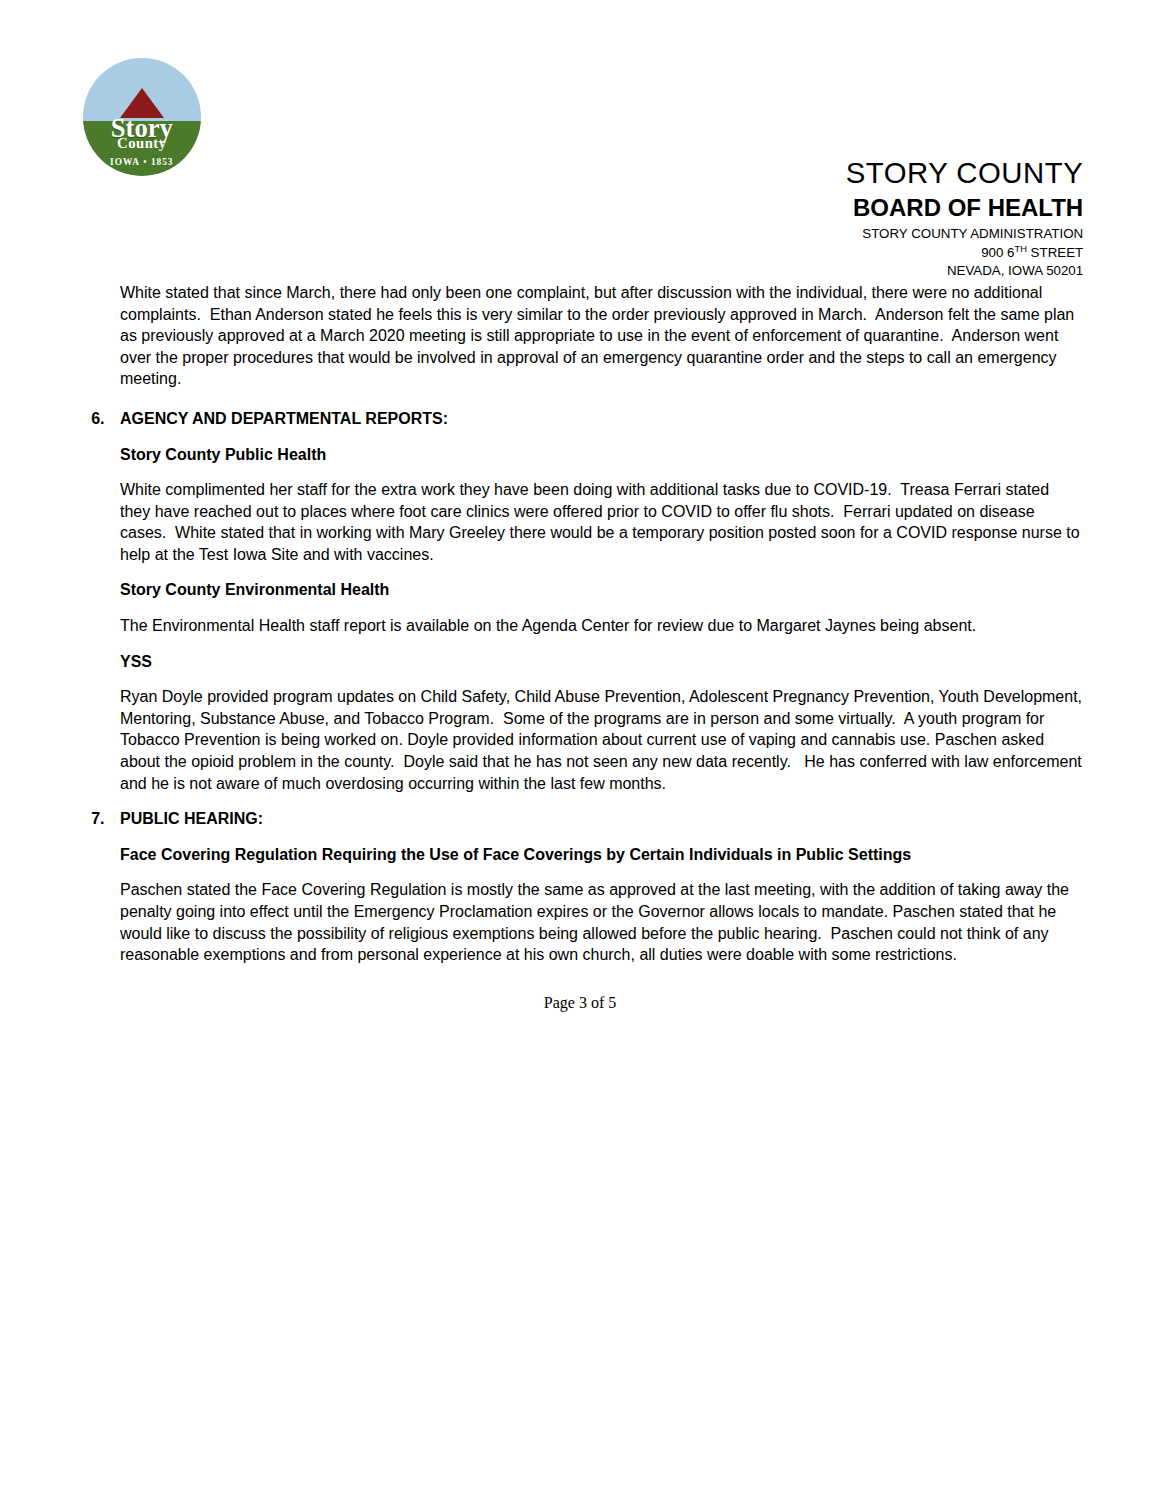Story
County
IOWA • 1853
STORY COUNTY
BOARD OF HEALTH
STORY COUNTY ADMINISTRATION
900 6TH STREET
NEVADA, IOWA 50201
White stated that since March, there had only been one complaint, but after discussion with the individual, there were no additional complaints. Ethan Anderson stated he feels this is very similar to the order previously approved in March. Anderson felt the same plan as previously approved at a March 2020 meeting is still appropriate to use in the event of enforcement of quarantine. Anderson went over the proper procedures that would be involved in approval of an emergency quarantine order and the steps to call an emergency meeting.
6. AGENCY AND DEPARTMENTAL REPORTS:
Story County Public Health
White complimented her staff for the extra work they have been doing with additional tasks due to COVID-19. Treasa Ferrari stated they have reached out to places where foot care clinics were offered prior to COVID to offer flu shots. Ferrari updated on disease cases. White stated that in working with Mary Greeley there would be a temporary position posted soon for a COVID response nurse to help at the Test Iowa Site and with vaccines.
Story County Environmental Health
The Environmental Health staff report is available on the Agenda Center for review due to Margaret Jaynes being absent.
YSS
Ryan Doyle provided program updates on Child Safety, Child Abuse Prevention, Adolescent Pregnancy Prevention, Youth Development, Mentoring, Substance Abuse, and Tobacco Program. Some of the programs are in person and some virtually. A youth program for Tobacco Prevention is being worked on. Doyle provided information about current use of vaping and cannabis use. Paschen asked about the opioid problem in the county. Doyle said that he has not seen any new data recently. He has conferred with law enforcement and he is not aware of much overdosing occurring within the last few months.
7. PUBLIC HEARING:
Face Covering Regulation Requiring the Use of Face Coverings by Certain Individuals in Public Settings
Paschen stated the Face Covering Regulation is mostly the same as approved at the last meeting, with the addition of taking away the penalty going into effect until the Emergency Proclamation expires or the Governor allows locals to mandate. Paschen stated that he would like to discuss the possibility of religious exemptions being allowed before the public hearing. Paschen could not think of any reasonable exemptions and from personal experience at his own church, all duties were doable with some restrictions.
Page 3 of 5